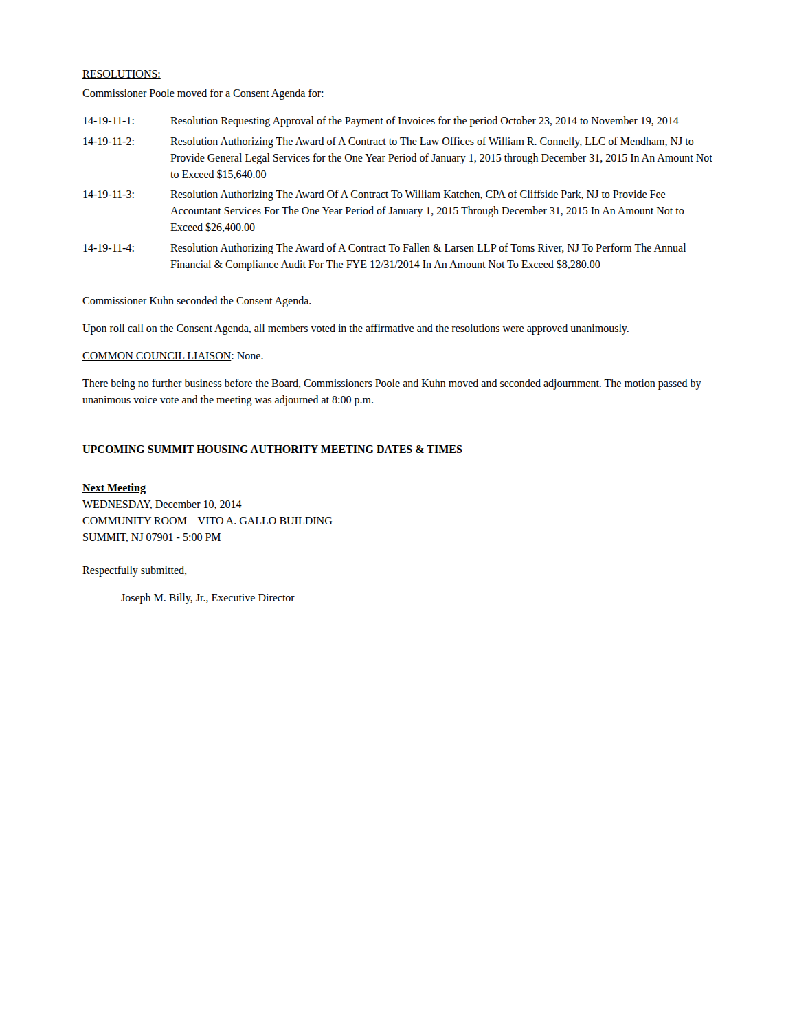RESOLUTIONS:
Commissioner Poole moved for a Consent Agenda for:
| 14-19-11-1: | Resolution Requesting Approval of the Payment of Invoices for the period October 23, 2014 to November 19, 2014 |
| 14-19-11-2: | Resolution Authorizing The Award of A Contract to The Law Offices of William R. Connelly, LLC of Mendham, NJ to Provide General Legal Services for the One Year Period of January 1, 2015 through December 31, 2015 In An Amount Not to Exceed $15,640.00 |
| 14-19-11-3: | Resolution Authorizing The Award Of A Contract To William Katchen, CPA of Cliffside Park, NJ to Provide Fee Accountant Services For The One Year Period of January 1, 2015 Through December 31, 2015 In An Amount Not to Exceed $26,400.00 |
| 14-19-11-4: | Resolution Authorizing The Award of A Contract To Fallen & Larsen LLP of Toms River, NJ To Perform The Annual Financial & Compliance Audit For The FYE 12/31/2014 In An Amount Not To Exceed $8,280.00 |
Commissioner Kuhn seconded the Consent Agenda.
Upon roll call on the Consent Agenda, all members voted in the affirmative and the resolutions were approved unanimously.
COMMON COUNCIL LIAISON: None.
There being no further business before the Board, Commissioners Poole and Kuhn moved and seconded adjournment. The motion passed by unanimous voice vote and the meeting was adjourned at 8:00 p.m.
UPCOMING SUMMIT HOUSING AUTHORITY MEETING DATES & TIMES
Next Meeting
WEDNESDAY, December 10, 2014
COMMUNITY ROOM – VITO A. GALLO BUILDING
SUMMIT, NJ 07901 - 5:00 PM
Respectfully submitted,
Joseph M. Billy, Jr., Executive Director